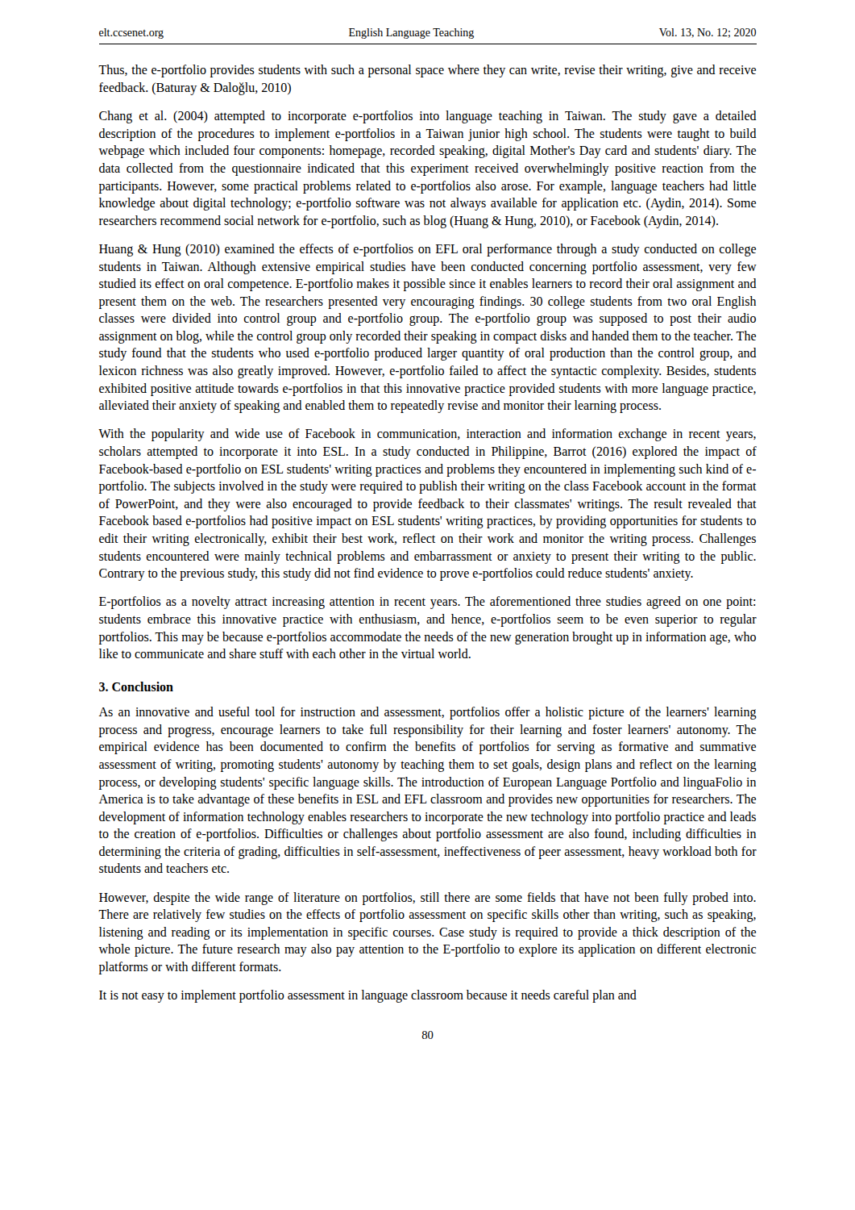elt.ccsenet.org English Language Teaching Vol. 13, No. 12; 2020
Thus, the e-portfolio provides students with such a personal space where they can write, revise their writing, give and receive feedback. (Baturay & Daloğlu, 2010)
Chang et al. (2004) attempted to incorporate e-portfolios into language teaching in Taiwan. The study gave a detailed description of the procedures to implement e-portfolios in a Taiwan junior high school. The students were taught to build webpage which included four components: homepage, recorded speaking, digital Mother's Day card and students' diary. The data collected from the questionnaire indicated that this experiment received overwhelmingly positive reaction from the participants. However, some practical problems related to e-portfolios also arose. For example, language teachers had little knowledge about digital technology; e-portfolio software was not always available for application etc. (Aydin, 2014). Some researchers recommend social network for e-portfolio, such as blog (Huang & Hung, 2010), or Facebook (Aydin, 2014).
Huang & Hung (2010) examined the effects of e-portfolios on EFL oral performance through a study conducted on college students in Taiwan. Although extensive empirical studies have been conducted concerning portfolio assessment, very few studied its effect on oral competence. E-portfolio makes it possible since it enables learners to record their oral assignment and present them on the web. The researchers presented very encouraging findings. 30 college students from two oral English classes were divided into control group and e-portfolio group. The e-portfolio group was supposed to post their audio assignment on blog, while the control group only recorded their speaking in compact disks and handed them to the teacher. The study found that the students who used e-portfolio produced larger quantity of oral production than the control group, and lexicon richness was also greatly improved. However, e-portfolio failed to affect the syntactic complexity. Besides, students exhibited positive attitude towards e-portfolios in that this innovative practice provided students with more language practice, alleviated their anxiety of speaking and enabled them to repeatedly revise and monitor their learning process.
With the popularity and wide use of Facebook in communication, interaction and information exchange in recent years, scholars attempted to incorporate it into ESL. In a study conducted in Philippine, Barrot (2016) explored the impact of Facebook-based e-portfolio on ESL students' writing practices and problems they encountered in implementing such kind of e-portfolio. The subjects involved in the study were required to publish their writing on the class Facebook account in the format of PowerPoint, and they were also encouraged to provide feedback to their classmates' writings. The result revealed that Facebook based e-portfolios had positive impact on ESL students' writing practices, by providing opportunities for students to edit their writing electronically, exhibit their best work, reflect on their work and monitor the writing process. Challenges students encountered were mainly technical problems and embarrassment or anxiety to present their writing to the public. Contrary to the previous study, this study did not find evidence to prove e-portfolios could reduce students' anxiety.
E-portfolios as a novelty attract increasing attention in recent years. The aforementioned three studies agreed on one point: students embrace this innovative practice with enthusiasm, and hence, e-portfolios seem to be even superior to regular portfolios. This may be because e-portfolios accommodate the needs of the new generation brought up in information age, who like to communicate and share stuff with each other in the virtual world.
3. Conclusion
As an innovative and useful tool for instruction and assessment, portfolios offer a holistic picture of the learners' learning process and progress, encourage learners to take full responsibility for their learning and foster learners' autonomy. The empirical evidence has been documented to confirm the benefits of portfolios for serving as formative and summative assessment of writing, promoting students' autonomy by teaching them to set goals, design plans and reflect on the learning process, or developing students' specific language skills. The introduction of European Language Portfolio and linguaFolio in America is to take advantage of these benefits in ESL and EFL classroom and provides new opportunities for researchers. The development of information technology enables researchers to incorporate the new technology into portfolio practice and leads to the creation of e-portfolios. Difficulties or challenges about portfolio assessment are also found, including difficulties in determining the criteria of grading, difficulties in self-assessment, ineffectiveness of peer assessment, heavy workload both for students and teachers etc.
However, despite the wide range of literature on portfolios, still there are some fields that have not been fully probed into. There are relatively few studies on the effects of portfolio assessment on specific skills other than writing, such as speaking, listening and reading or its implementation in specific courses. Case study is required to provide a thick description of the whole picture. The future research may also pay attention to the E-portfolio to explore its application on different electronic platforms or with different formats.
It is not easy to implement portfolio assessment in language classroom because it needs careful plan and
80